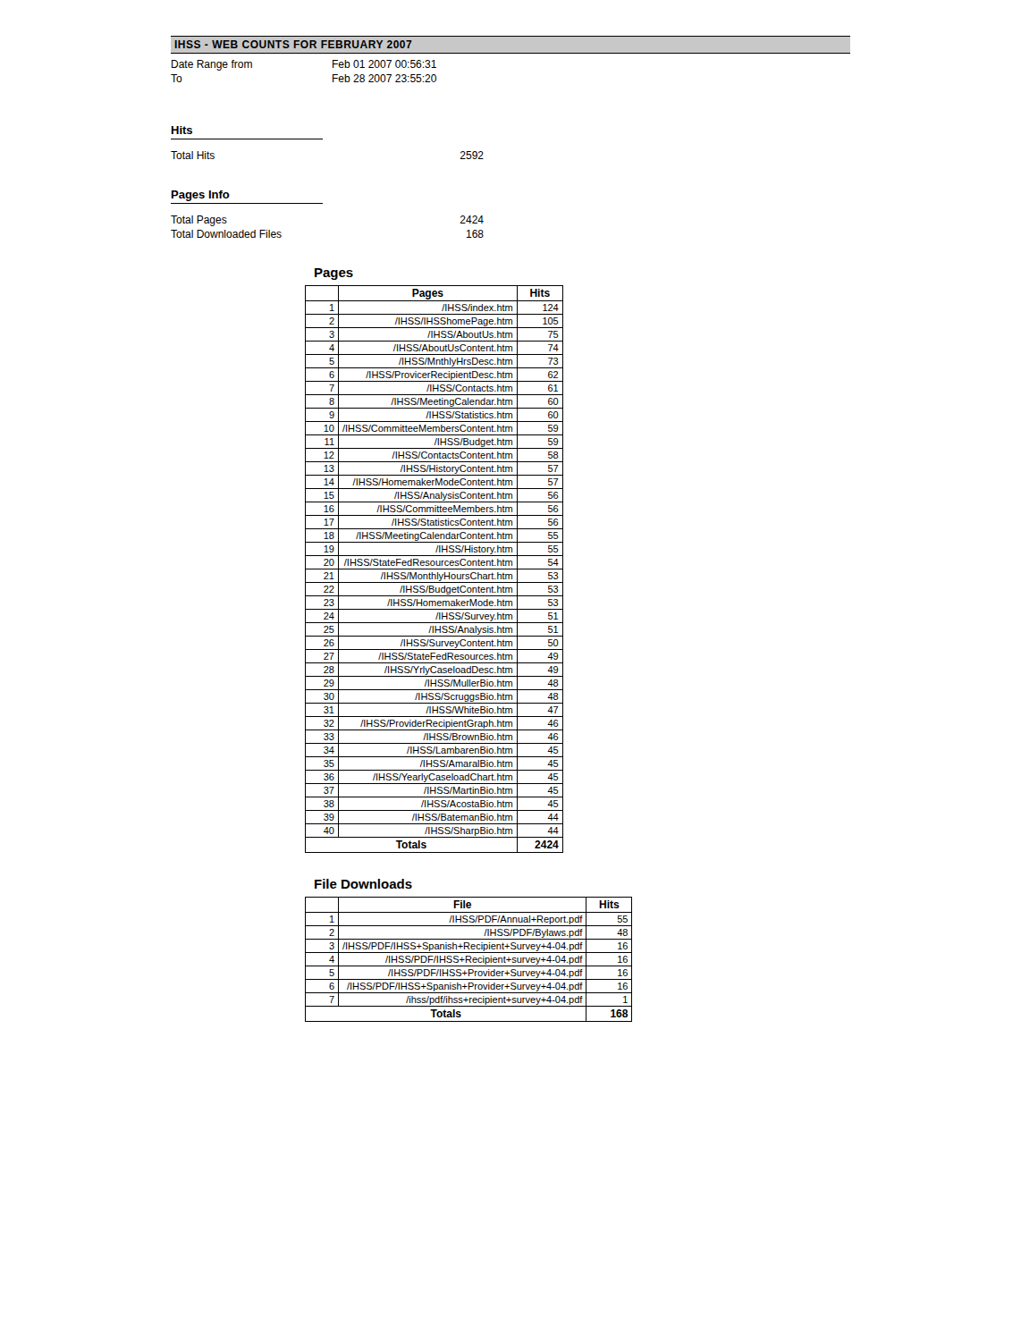IHSS - WEB COUNTS FOR FEBRUARY 2007
| Date Range from | Feb 01 2007 00:56:31 |
| To | Feb 28 2007 23:55:20 |
Hits
| Total Hits | 2592 |
Pages Info
| Total Pages | 2424 |
| Total Downloaded Files | 168 |
Pages
| | Pages | Hits |
| --- | --- | --- |
| 1 | /IHSS/index.htm | 124 |
| 2 | /IHSS/IHSShomePage.htm | 105 |
| 3 | /IHSS/AboutUs.htm | 75 |
| 4 | /IHSS/AboutUsContent.htm | 74 |
| 5 | /IHSS/MnthlyHrsDesc.htm | 73 |
| 6 | /IHSS/ProvicerRecipientDesc.htm | 62 |
| 7 | /IHSS/Contacts.htm | 61 |
| 8 | /IHSS/MeetingCalendar.htm | 60 |
| 9 | /IHSS/Statistics.htm | 60 |
| 10 | /IHSS/CommitteeMembersContent.htm | 59 |
| 11 | /IHSS/Budget.htm | 59 |
| 12 | /IHSS/ContactsContent.htm | 58 |
| 13 | /IHSS/HistoryContent.htm | 57 |
| 14 | /IHSS/HomemakerModeContent.htm | 57 |
| 15 | /IHSS/AnalysisContent.htm | 56 |
| 16 | /IHSS/CommitteeMembers.htm | 56 |
| 17 | /IHSS/StatisticsContent.htm | 56 |
| 18 | /IHSS/MeetingCalendarContent.htm | 55 |
| 19 | /IHSS/History.htm | 55 |
| 20 | /IHSS/StateFedResourcesContent.htm | 54 |
| 21 | /IHSS/MonthlyHoursChart.htm | 53 |
| 22 | /IHSS/BudgetContent.htm | 53 |
| 23 | /IHSS/HomemakerMode.htm | 53 |
| 24 | /IHSS/Survey.htm | 51 |
| 25 | /IHSS/Analysis.htm | 51 |
| 26 | /IHSS/SurveyContent.htm | 50 |
| 27 | /IHSS/StateFedResources.htm | 49 |
| 28 | /IHSS/YrlyCaseloadDesc.htm | 49 |
| 29 | /IHSS/MullerBio.htm | 48 |
| 30 | /IHSS/ScruggsBio.htm | 48 |
| 31 | /IHSS/WhiteBio.htm | 47 |
| 32 | /IHSS/ProviderRecipientGraph.htm | 46 |
| 33 | /IHSS/BrownBio.htm | 46 |
| 34 | /IHSS/LambarenBio.htm | 45 |
| 35 | /IHSS/AmaralBio.htm | 45 |
| 36 | /IHSS/YearlyCaseloadChart.htm | 45 |
| 37 | /IHSS/MartinBio.htm | 45 |
| 38 | /IHSS/AcostaBio.htm | 45 |
| 39 | /IHSS/BatemanBio.htm | 44 |
| 40 | /IHSS/SharpBio.htm | 44 |
| Totals | 2424 |
File Downloads
| | File | Hits |
| --- | --- | --- |
| 1 | /IHSS/PDF/Annual+Report.pdf | 55 |
| 2 | /IHSS/PDF/Bylaws.pdf | 48 |
| 3 | /IHSS/PDF/IHSS+Spanish+Recipient+Survey+4-04.pdf | 16 |
| 4 | /IHSS/PDF/IHSS+Recipient+survey+4-04.pdf | 16 |
| 5 | /IHSS/PDF/IHSS+Provider+Survey+4-04.pdf | 16 |
| 6 | /IHSS/PDF/IHSS+Spanish+Provider+Survey+4-04.pdf | 16 |
| 7 | /ihss/pdf/ihss+recipient+survey+4-04.pdf | 1 |
| Totals | 168 |